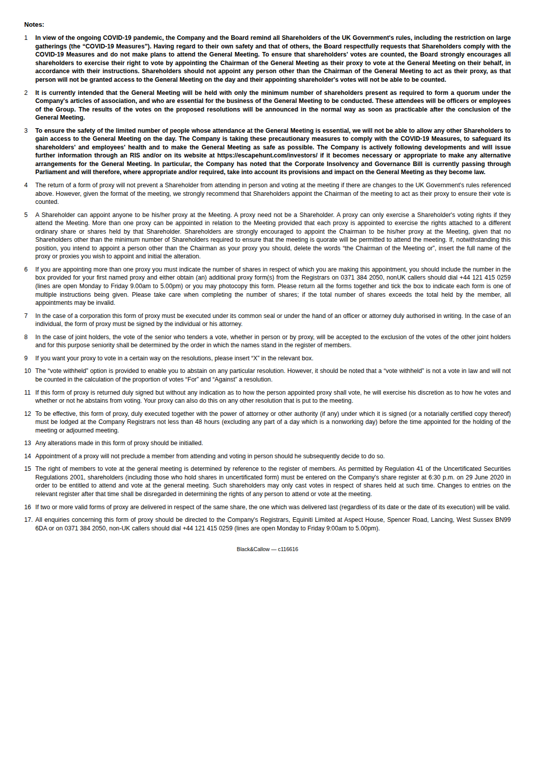Notes:
In view of the ongoing COVID-19 pandemic, the Company and the Board remind all Shareholders of the UK Government's rules, including the restriction on large gatherings (the “COVID-19 Measures”). Having regard to their own safety and that of others, the Board respectfully requests that Shareholders comply with the COVID-19 Measures and do not make plans to attend the General Meeting. To ensure that shareholders' votes are counted, the Board strongly encourages all shareholders to exercise their right to vote by appointing the Chairman of the General Meeting as their proxy to vote at the General Meeting on their behalf, in accordance with their instructions. Shareholders should not appoint any person other than the Chairman of the General Meeting to act as their proxy, as that person will not be granted access to the General Meeting on the day and their appointing shareholder's votes will not be able to be counted.
It is currently intended that the General Meeting will be held with only the minimum number of shareholders present as required to form a quorum under the Company's articles of association, and who are essential for the business of the General Meeting to be conducted. These attendees will be officers or employees of the Group. The results of the votes on the proposed resolutions will be announced in the normal way as soon as practicable after the conclusion of the General Meeting.
To ensure the safety of the limited number of people whose attendance at the General Meeting is essential, we will not be able to allow any other Shareholders to gain access to the General Meeting on the day. The Company is taking these precautionary measures to comply with the COVID-19 Measures, to safeguard its shareholders' and employees' health and to make the General Meeting as safe as possible. The Company is actively following developments and will issue further information through an RIS and/or on its website at https://escapehunt.com/investors/ if it becomes necessary or appropriate to make any alternative arrangements for the General Meeting. In particular, the Company has noted that the Corporate Insolvency and Governance Bill is currently passing through Parliament and will therefore, where appropriate and/or required, take into account its provisions and impact on the General Meeting as they become law.
The return of a form of proxy will not prevent a Shareholder from attending in person and voting at the meeting if there are changes to the UK Government's rules referenced above. However, given the format of the meeting, we strongly recommend that Shareholders appoint the Chairman of the meeting to act as their proxy to ensure their vote is counted.
A Shareholder can appoint anyone to be his/her proxy at the Meeting. A proxy need not be a Shareholder. A proxy can only exercise a Shareholder's voting rights if they attend the Meeting. More than one proxy can be appointed in relation to the Meeting provided that each proxy is appointed to exercise the rights attached to a different ordinary share or shares held by that Shareholder. Shareholders are strongly encouraged to appoint the Chairman to be his/her proxy at the Meeting, given that no Shareholders other than the minimum number of Shareholders required to ensure that the meeting is quorate will be permitted to attend the meeting. If, notwithstanding this position, you intend to appoint a person other than the Chairman as your proxy you should, delete the words “the Chairman of the Meeting or”, insert the full name of the proxy or proxies you wish to appoint and initial the alteration.
If you are appointing more than one proxy you must indicate the number of shares in respect of which you are making this appointment, you should include the number in the box provided for your first named proxy and either obtain (an) additional proxy form(s) from the Registrars on 0371 384 2050, nonUK callers should dial +44 121 415 0259 (lines are open Monday to Friday 9.00am to 5.00pm) or you may photocopy this form. Please return all the forms together and tick the box to indicate each form is one of multiple instructions being given. Please take care when completing the number of shares; if the total number of shares exceeds the total held by the member, all appointments may be invalid.
In the case of a corporation this form of proxy must be executed under its common seal or under the hand of an officer or attorney duly authorised in writing. In the case of an individual, the form of proxy must be signed by the individual or his attorney.
In the case of joint holders, the vote of the senior who tenders a vote, whether in person or by proxy, will be accepted to the exclusion of the votes of the other joint holders and for this purpose seniority shall be determined by the order in which the names stand in the register of members.
If you want your proxy to vote in a certain way on the resolutions, please insert “X” in the relevant box.
The “vote withheld” option is provided to enable you to abstain on any particular resolution. However, it should be noted that a “vote withheld” is not a vote in law and will not be counted in the calculation of the proportion of votes “For” and “Against” a resolution.
If this form of proxy is returned duly signed but without any indication as to how the person appointed proxy shall vote, he will exercise his discretion as to how he votes and whether or not he abstains from voting. Your proxy can also do this on any other resolution that is put to the meeting.
To be effective, this form of proxy, duly executed together with the power of attorney or other authority (if any) under which it is signed (or a notarially certified copy thereof) must be lodged at the Company Registrars not less than 48 hours (excluding any part of a day which is a nonworking day) before the time appointed for the holding of the meeting or adjourned meeting.
Any alterations made in this form of proxy should be initialled.
Appointment of a proxy will not preclude a member from attending and voting in person should he subsequently decide to do so.
The right of members to vote at the general meeting is determined by reference to the register of members. As permitted by Regulation 41 of the Uncertificated Securities Regulations 2001, shareholders (including those who hold shares in uncertificated form) must be entered on the Company's share register at 6:30 p.m. on 29 June 2020 in order to be entitled to attend and vote at the general meeting. Such shareholders may only cast votes in respect of shares held at such time. Changes to entries on the relevant register after that time shall be disregarded in determining the rights of any person to attend or vote at the meeting.
If two or more valid forms of proxy are delivered in respect of the same share, the one which was delivered last (regardless of its date or the date of its execution) will be valid.
All enquiries concerning this form of proxy should be directed to the Company's Registrars, Equiniti Limited at Aspect House, Spencer Road, Lancing, West Sussex BN99 6DA or on 0371 384 2050, non-UK callers should dial +44 121 415 0259 (lines are open Monday to Friday 9:00am to 5.00pm).
Black&Callow — c116616